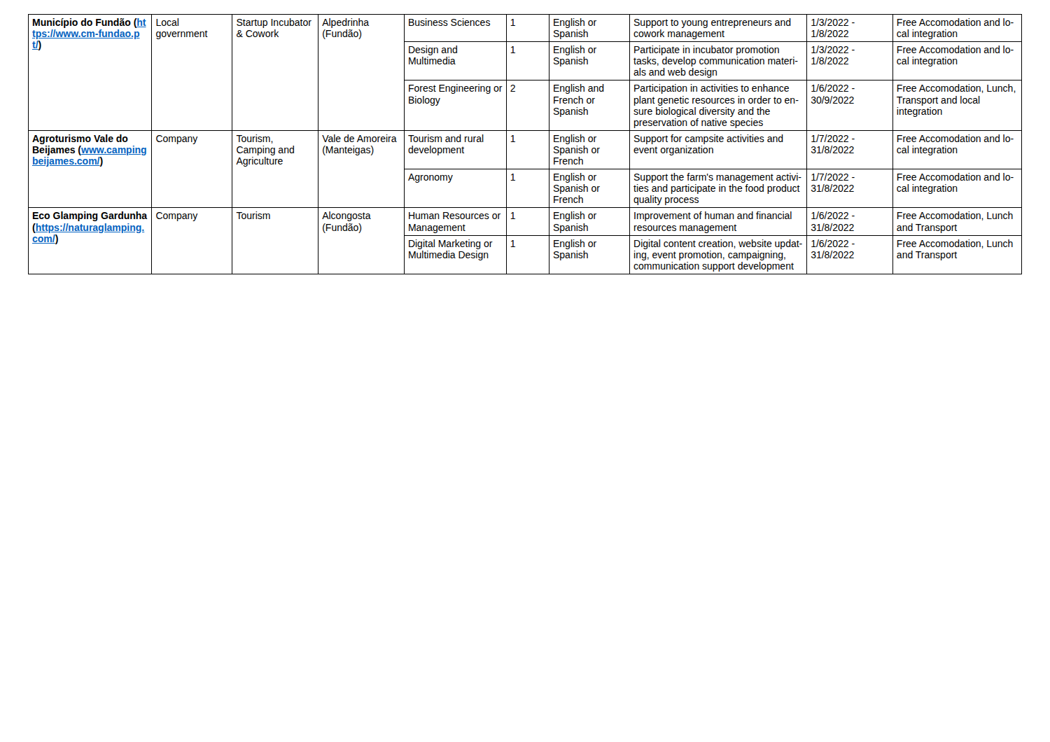| Município do Fundão ( https://www.cm-fundao.pt/ ) | Local government | Startup Incubator & Cowork | Alpedrinha (Fundão) | Business Sciences | 1 | English or Spanish | Support to young entrepreneurs and cowork management | 1/3/2022 - 1/8/2022 | Free Accomodation and local integration |
| Design and Multimedia | 1 | English or Spanish | Participate in incubator promotion tasks, develop communication materials and web design | 1/3/2022 - 1/8/2022 | Free Accomodation and local integration |
| Forest Engineering or Biology | 2 | English and French or Spanish | Participation in activities to enhance plant genetic resources in order to ensure biological diversity and the preservation of native species | 1/6/2022 - 30/9/2022 | Free Accomodation, Lunch, Transport and local integration |
| Agroturismo Vale do Beijames ( www.campingbeijames.com/ ) | Company | Tourism, Camping and Agriculture | Vale de Amoreira (Manteigas) | Tourism and rural development | 1 | English or Spanish or French | Support for campsite activities and event organization | 1/7/2022 - 31/8/2022 | Free Accomodation and local integration |
| Agronomy | 1 | English or Spanish or French | Support the farm's management activities and participate in the food product quality process | 1/7/2022 - 31/8/2022 | Free Accomodation and local integration |
| Eco Glamping Gardunha ( https://naturaglamping.com/ ) | Company | Tourism | Alcongosta (Fundão) | Human Resources or Management | 1 | English or Spanish | Improvement of human and financial resources management | 1/6/2022 - 31/8/2022 | Free Accomodation, Lunch and Transport |
| Digital Marketing or Multimedia Design | 1 | English or Spanish | Digital content creation, website updating, event promotion, campaigning, communication support development | 1/6/2022 - 31/8/2022 | Free Accomodation, Lunch and Transport |